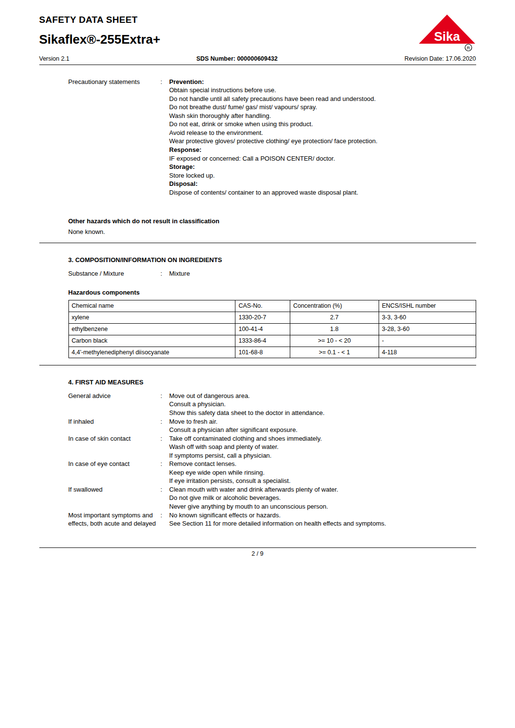SAFETY DATA SHEET
Sikaflex®-255Extra+
Sika R
Version 2.1 SDS Number: 000000609432 Revision Date: 17.06.2020
Precautionary statements
:
Prevention:
Obtain special instructions before use.
Do not handle until all safety precautions have been read and understood.
Do not breathe dust/ fume/ gas/ mist/ vapours/ spray.
Wash skin thoroughly after handling.
Do not eat, drink or smoke when using this product.
Avoid release to the environment.
Wear protective gloves/ protective clothing/ eye protection/ face protection.
Response:
IF exposed or concerned: Call a POISON CENTER/ doctor.
Storage:
Store locked up.
Disposal:
Dispose of contents/ container to an approved waste disposal plant.
Other hazards which do not result in classification
None known.
3. COMPOSITION/INFORMATION ON INGREDIENTS
Substance / Mixture
:
Mixture
Hazardous components
| Chemical name | CAS-No. | Concentration (%) | ENCS/ISHL number |
| --- | --- | --- | --- |
| xylene | 1330-20-7 | 2.7 | 3-3, 3-60 |
| ethylbenzene | 100-41-4 | 1.8 | 3-28, 3-60 |
| Carbon black | 1333-86-4 | >= 10 - < 20 | - |
| 4,4'-methylenediphenyl diisocyanate | 101-68-8 | >= 0.1 - < 1 | 4-118 |
4. FIRST AID MEASURES
General advice
:
Move out of dangerous area.
Consult a physician.
Show this safety data sheet to the doctor in attendance.
If inhaled
:
Move to fresh air.
Consult a physician after significant exposure.
In case of skin contact
:
Take off contaminated clothing and shoes immediately.
Wash off with soap and plenty of water.
If symptoms persist, call a physician.
In case of eye contact
:
Remove contact lenses.
Keep eye wide open while rinsing.
If eye irritation persists, consult a specialist.
If swallowed
:
Clean mouth with water and drink afterwards plenty of water.
Do not give milk or alcoholic beverages.
Never give anything by mouth to an unconscious person.
Most important symptoms and effects, both acute and delayed
:
No known significant effects or hazards.
See Section 11 for more detailed information on health effects and symptoms.
2 / 9